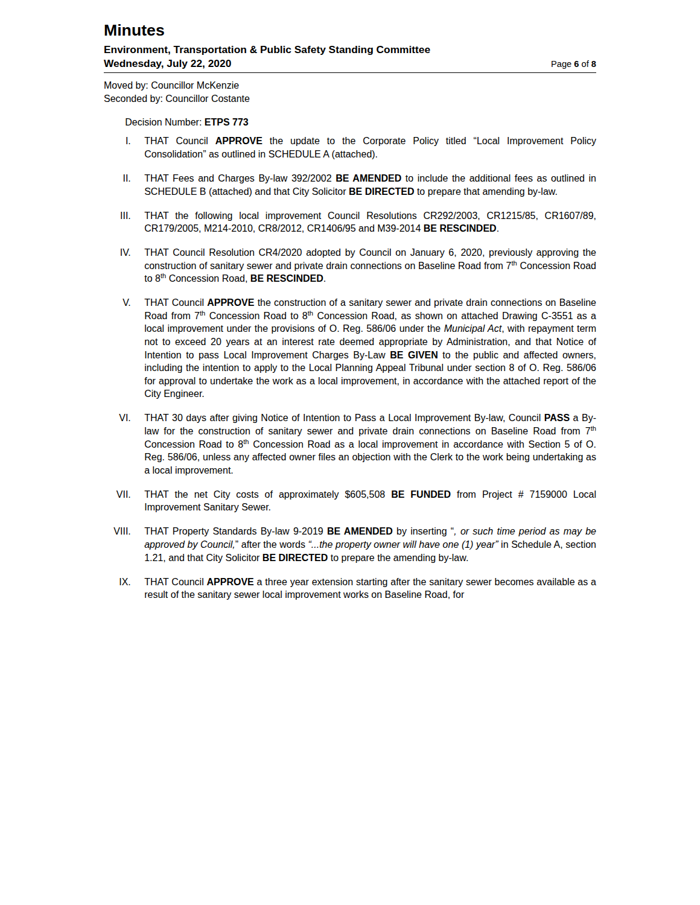Minutes
Environment, Transportation & Public Safety Standing Committee
Wednesday, July 22, 2020 Page 6 of 8
Moved by: Councillor McKenzie
Seconded by: Councillor Costante
Decision Number: ETPS 773
I. THAT Council APPROVE the update to the Corporate Policy titled “Local Improvement Policy Consolidation” as outlined in SCHEDULE A (attached).
II. THAT Fees and Charges By-law 392/2002 BE AMENDED to include the additional fees as outlined in SCHEDULE B (attached) and that City Solicitor BE DIRECTED to prepare that amending by-law.
III. THAT the following local improvement Council Resolutions CR292/2003, CR1215/85, CR1607/89, CR179/2005, M214-2010, CR8/2012, CR1406/95 and M39-2014 BE RESCINDED.
IV. THAT Council Resolution CR4/2020 adopted by Council on January 6, 2020, previously approving the construction of sanitary sewer and private drain connections on Baseline Road from 7th Concession Road to 8th Concession Road, BE RESCINDED.
V. THAT Council APPROVE the construction of a sanitary sewer and private drain connections on Baseline Road from 7th Concession Road to 8th Concession Road, as shown on attached Drawing C-3551 as a local improvement under the provisions of O. Reg. 586/06 under the Municipal Act, with repayment term not to exceed 20 years at an interest rate deemed appropriate by Administration, and that Notice of Intention to pass Local Improvement Charges By-Law BE GIVEN to the public and affected owners, including the intention to apply to the Local Planning Appeal Tribunal under section 8 of O. Reg. 586/06 for approval to undertake the work as a local improvement, in accordance with the attached report of the City Engineer.
VI. THAT 30 days after giving Notice of Intention to Pass a Local Improvement By-law, Council PASS a By-law for the construction of sanitary sewer and private drain connections on Baseline Road from 7th Concession Road to 8th Concession Road as a local improvement in accordance with Section 5 of O. Reg. 586/06, unless any affected owner files an objection with the Clerk to the work being undertaking as a local improvement.
VII. THAT the net City costs of approximately $605,508 BE FUNDED from Project # 7159000 Local Improvement Sanitary Sewer.
VIII. THAT Property Standards By-law 9-2019 BE AMENDED by inserting “, or such time period as may be approved by Council,” after the words “...the property owner will have one (1) year” in Schedule A, section 1.21, and that City Solicitor BE DIRECTED to prepare the amending by-law.
IX. THAT Council APPROVE a three year extension starting after the sanitary sewer becomes available as a result of the sanitary sewer local improvement works on Baseline Road, for